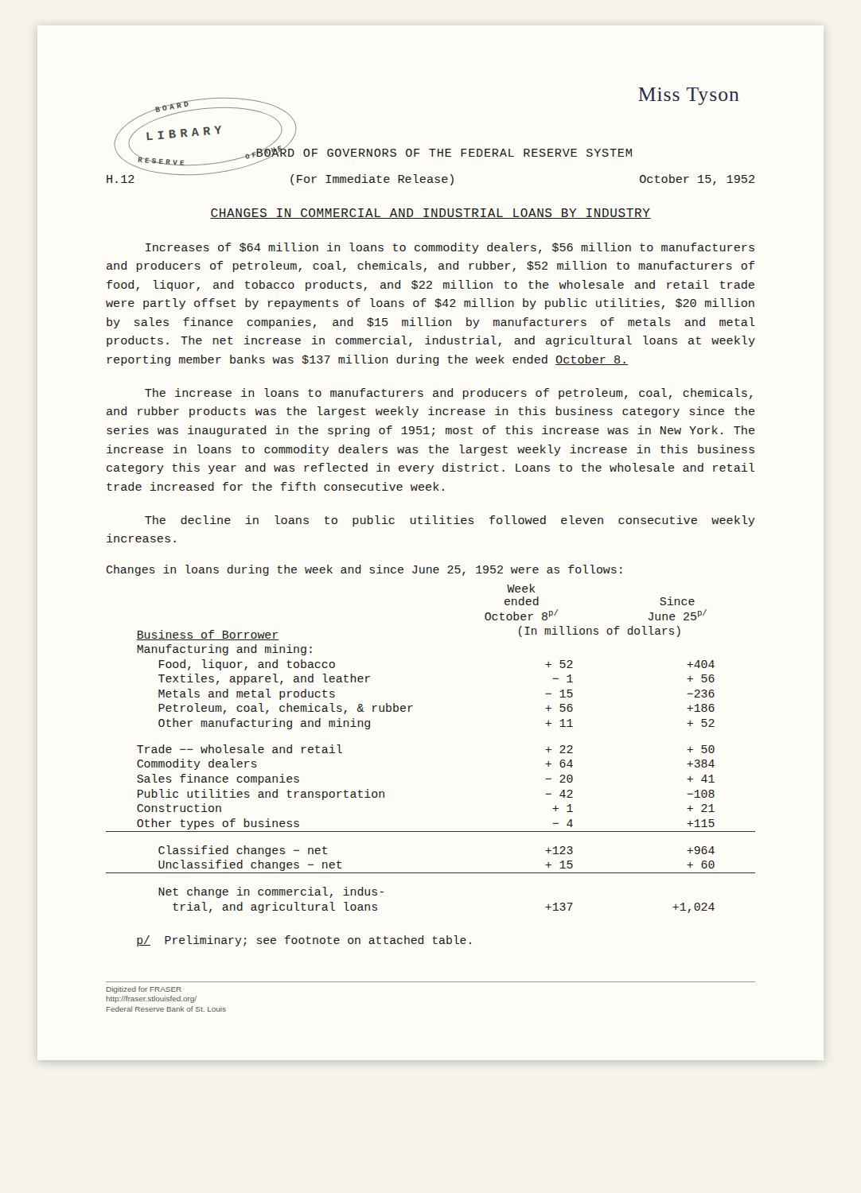Miss Tyson
BOARD LIBRARY RESERVE OF THE
BOARD OF GOVERNORS OF THE FEDERAL RESERVE SYSTEM
H.12
(For Immediate Release)
October 15, 1952
CHANGES IN COMMERCIAL AND INDUSTRIAL LOANS BY INDUSTRY
Increases of $64 million in loans to commodity dealers, $56 million to manufacturers and producers of petroleum, coal, chemicals, and rubber, $52 million to manufacturers of food, liquor, and tobacco products, and $22 million to the wholesale and retail trade were partly offset by repayments of loans of $42 million by public utilities, $20 million by sales finance companies, and $15 million by manufacturers of metals and metal products. The net increase in commercial, industrial, and agricultural loans at weekly reporting member banks was $137 million during the week ended October 8.
The increase in loans to manufacturers and producers of petroleum, coal, chemicals, and rubber products was the largest weekly increase in this business category since the series was inaugurated in the spring of 1951; most of this increase was in New York. The increase in loans to commodity dealers was the largest weekly increase in this business category this year and was reflected in every district. Loans to the wholesale and retail trade increased for the fifth consecutive week.
The decline in loans to public utilities followed eleven consecutive weekly increases.
Changes in loans during the week and since June 25, 1952 were as follows:
| Business of Borrower | Week ended October 8 p/ | Since June 25 p/ |
| --- | --- | --- |
| (In millions of dollars) |
| Manufacturing and mining: | | |
| Food, liquor, and tobacco | + 52 | +404 |
| Textiles, apparel, and leather | − 1 | + 56 |
| Metals and metal products | − 15 | −236 |
| Petroleum, coal, chemicals, & rubber | + 56 | +186 |
| Other manufacturing and mining | + 11 | + 52 |
| Trade −− wholesale and retail | + 22 | + 50 |
| Commodity dealers | + 64 | +384 |
| Sales finance companies | − 20 | + 41 |
| Public utilities and transportation | − 42 | −108 |
| Construction | + 1 | + 21 |
| Other types of business | − 4 | +115 |
| Classified changes − net | +123 | +964 |
| Unclassified changes − net | + 15 | + 60 |
| Net change in commercial, indus- | | |
| trial, and agricultural loans | +137 | +1,024 |
p/ Preliminary; see footnote on attached table.
Digitized for FRASER
http://fraser.stlouisfed.org/
Federal Reserve Bank of St. Louis